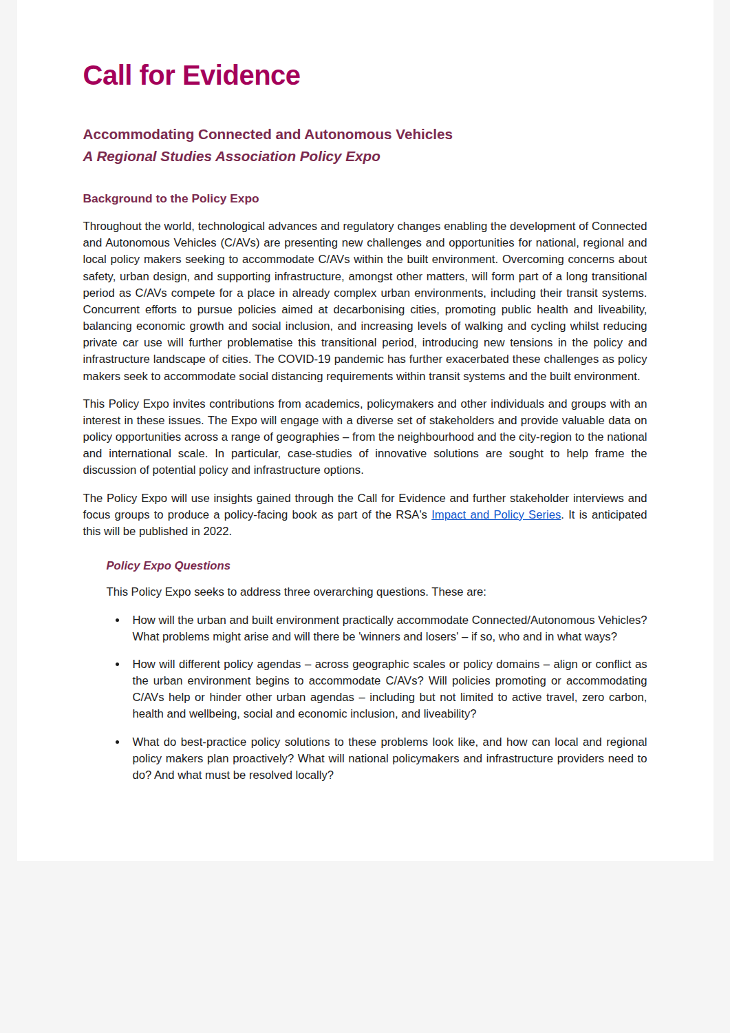Call for Evidence
Accommodating Connected and Autonomous Vehicles
A Regional Studies Association Policy Expo
Background to the Policy Expo
Throughout the world, technological advances and regulatory changes enabling the development of Connected and Autonomous Vehicles (C/AVs) are presenting new challenges and opportunities for national, regional and local policy makers seeking to accommodate C/AVs within the built environment. Overcoming concerns about safety, urban design, and supporting infrastructure, amongst other matters, will form part of a long transitional period as C/AVs compete for a place in already complex urban environments, including their transit systems. Concurrent efforts to pursue policies aimed at decarbonising cities, promoting public health and liveability, balancing economic growth and social inclusion, and increasing levels of walking and cycling whilst reducing private car use will further problematise this transitional period, introducing new tensions in the policy and infrastructure landscape of cities. The COVID-19 pandemic has further exacerbated these challenges as policy makers seek to accommodate social distancing requirements within transit systems and the built environment.
This Policy Expo invites contributions from academics, policymakers and other individuals and groups with an interest in these issues. The Expo will engage with a diverse set of stakeholders and provide valuable data on policy opportunities across a range of geographies – from the neighbourhood and the city-region to the national and international scale. In particular, case-studies of innovative solutions are sought to help frame the discussion of potential policy and infrastructure options.
The Policy Expo will use insights gained through the Call for Evidence and further stakeholder interviews and focus groups to produce a policy-facing book as part of the RSA's Impact and Policy Series. It is anticipated this will be published in 2022.
Policy Expo Questions
This Policy Expo seeks to address three overarching questions. These are:
How will the urban and built environment practically accommodate Connected/Autonomous Vehicles? What problems might arise and will there be 'winners and losers' – if so, who and in what ways?
How will different policy agendas – across geographic scales or policy domains – align or conflict as the urban environment begins to accommodate C/AVs? Will policies promoting or accommodating C/AVs help or hinder other urban agendas – including but not limited to active travel, zero carbon, health and wellbeing, social and economic inclusion, and liveability?
What do best-practice policy solutions to these problems look like, and how can local and regional policy makers plan proactively? What will national policymakers and infrastructure providers need to do? And what must be resolved locally?